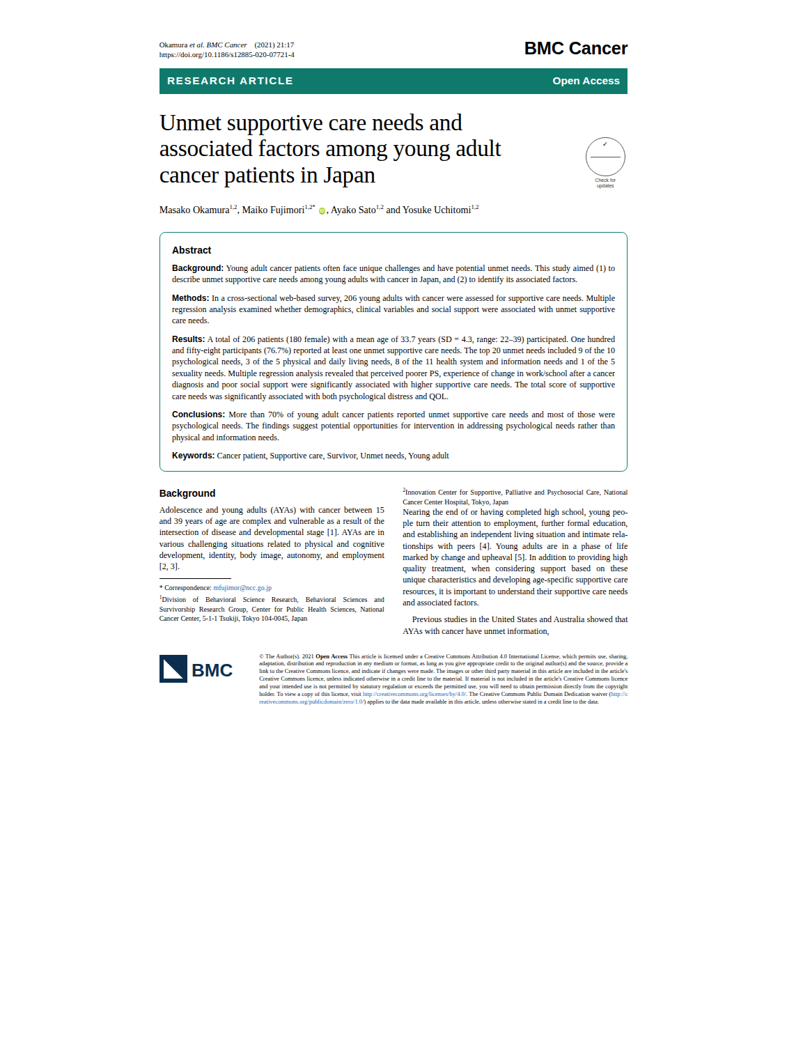Okamura et al. BMC Cancer (2021) 21:17
https://doi.org/10.1186/s12885-020-07721-4
BMC Cancer
RESEARCH ARTICLE
Open Access
✓
Check for
updates
Unmet supportive care needs and associated factors among young adult cancer patients in Japan
Masako Okamura1,2, Maiko Fujimori1,2* iD, Ayako Sato1,2 and Yosuke Uchitomi1,2
Abstract
Background: Young adult cancer patients often face unique challenges and have potential unmet needs. This study aimed (1) to describe unmet supportive care needs among young adults with cancer in Japan, and (2) to identify its associated factors.
Methods: In a cross-sectional web-based survey, 206 young adults with cancer were assessed for supportive care needs. Multiple regression analysis examined whether demographics, clinical variables and social support were associated with unmet supportive care needs.
Results: A total of 206 patients (180 female) with a mean age of 33.7 years (SD = 4.3, range: 22–39) participated. One hundred and fifty-eight participants (76.7%) reported at least one unmet supportive care needs. The top 20 unmet needs included 9 of the 10 psychological needs, 3 of the 5 physical and daily living needs, 8 of the 11 health system and information needs and 1 of the 5 sexuality needs. Multiple regression analysis revealed that perceived poorer PS, experience of change in work/school after a cancer diagnosis and poor social support were significantly associated with higher supportive care needs. The total score of supportive care needs was significantly associated with both psychological distress and QOL.
Conclusions: More than 70% of young adult cancer patients reported unmet supportive care needs and most of those were psychological needs. The findings suggest potential opportunities for intervention in addressing psychological needs rather than physical and information needs.
Keywords: Cancer patient, Supportive care, Survivor, Unmet needs, Young adult
Background
Adolescence and young adults (AYAs) with cancer between 15 and 39 years of age are complex and vulnerable as a result of the intersection of disease and developmental stage [1]. AYAs are in various challenging situations related to physical and cognitive development, identity, body image, autonomy, and employment [2, 3].
* Correspondence: mfujimor@ncc.go.jp
1Division of Behavioral Science Research, Behavioral Sciences and Survivorship Research Group, Center for Public Health Sciences, National Cancer Center, 5-1-1 Tsukiji, Tokyo 104-0045, Japan
2Innovation Center for Supportive, Palliative and Psychosocial Care, National Cancer Center Hospital, Tokyo, Japan
Nearing the end of or having completed high school, young people turn their attention to employment, further formal education, and establishing an independent living situation and intimate relationships with peers [4]. Young adults are in a phase of life marked by change and upheaval [5]. In addition to providing high quality treatment, when considering support based on these unique characteristics and developing age-specific supportive care resources, it is important to understand their supportive care needs and associated factors.
Previous studies in the United States and Australia showed that AYAs with cancer have unmet information,
BMC
© The Author(s). 2021 Open Access This article is licensed under a Creative Commons Attribution 4.0 International License, which permits use, sharing, adaptation, distribution and reproduction in any medium or format, as long as you give appropriate credit to the original author(s) and the source, provide a link to the Creative Commons licence, and indicate if changes were made. The images or other third party material in this article are included in the article's Creative Commons licence, unless indicated otherwise in a credit line to the material. If material is not included in the article's Creative Commons licence and your intended use is not permitted by statutory regulation or exceeds the permitted use, you will need to obtain permission directly from the copyright holder. To view a copy of this licence, visit http://creativecommons.org/licenses/by/4.0/. The Creative Commons Public Domain Dedication waiver (http://creativecommons.org/publicdomain/zero/1.0/) applies to the data made available in this article, unless otherwise stated in a credit line to the data.